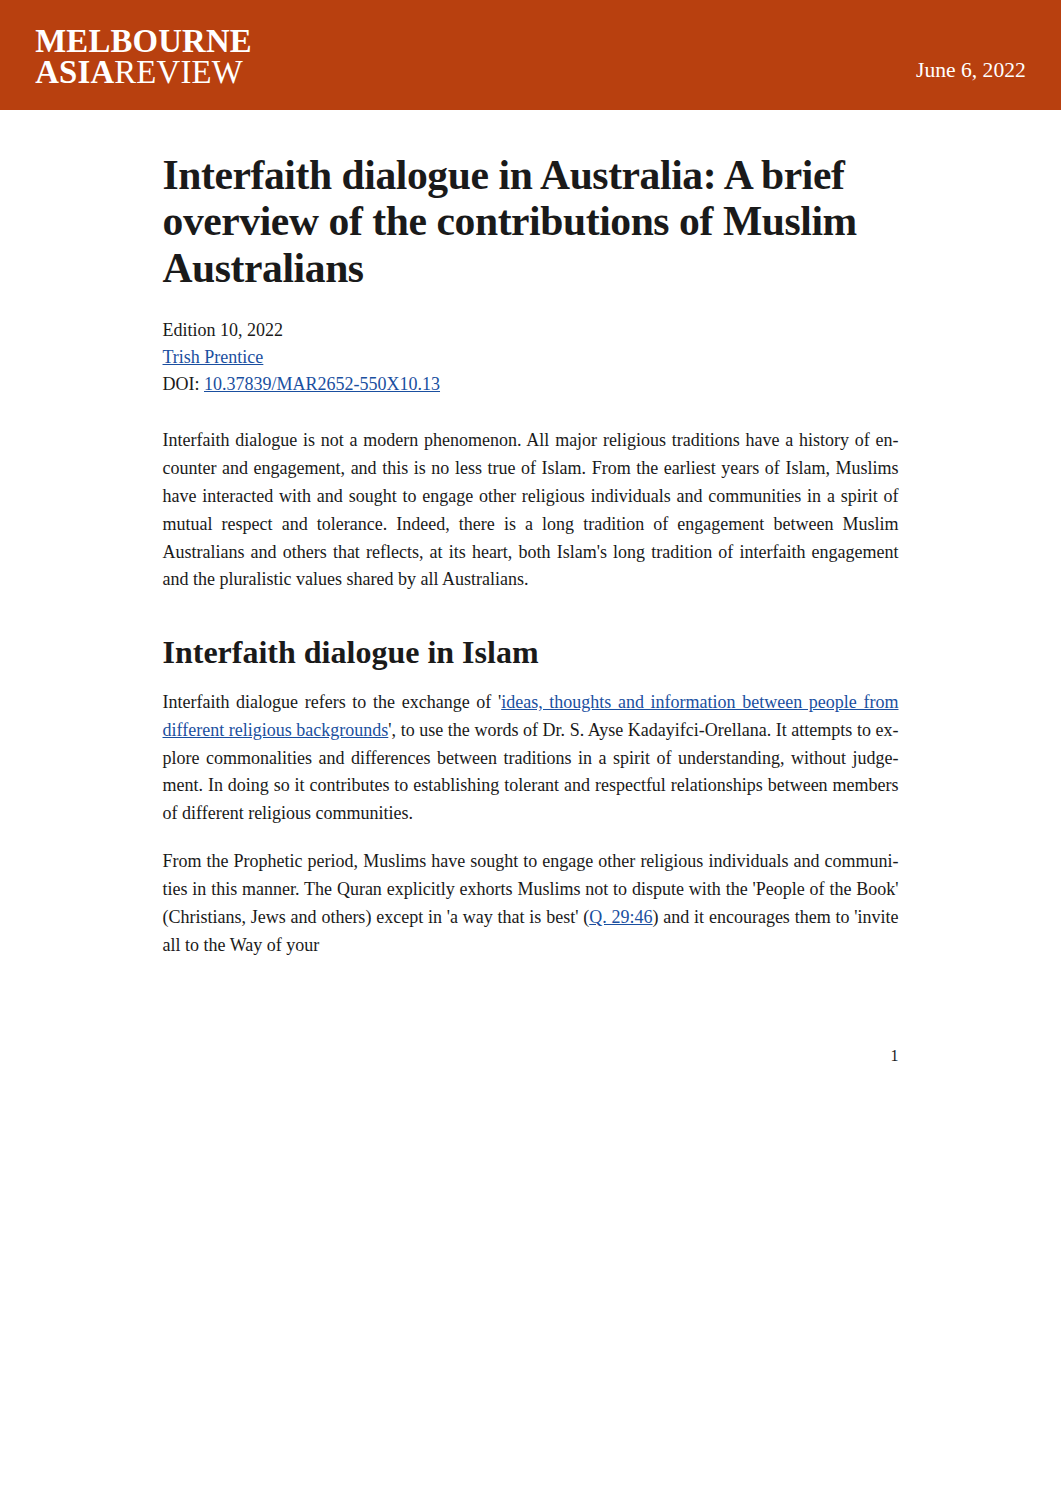Melbourne AsiaReview
June 6, 2022
Interfaith dialogue in Australia: A brief overview of the contributions of Muslim Australians
Edition 10, 2022
Trish Prentice
DOI: 10.37839/MAR2652-550X10.13
Interfaith dialogue is not a modern phenomenon. All major religious traditions have a history of encounter and engagement, and this is no less true of Islam. From the earliest years of Islam, Muslims have interacted with and sought to engage other religious individuals and communities in a spirit of mutual respect and tolerance. Indeed, there is a long tradition of engagement between Muslim Australians and others that reflects, at its heart, both Islam's long tradition of interfaith engagement and the pluralistic values shared by all Australians.
Interfaith dialogue in Islam
Interfaith dialogue refers to the exchange of 'ideas, thoughts and information between people from different religious backgrounds', to use the words of Dr. S. Ayse Kadayifci-Orellana. It attempts to explore commonalities and differences between traditions in a spirit of understanding, without judgement. In doing so it contributes to establishing tolerant and respectful relationships between members of different religious communities.
From the Prophetic period, Muslims have sought to engage other religious individuals and communities in this manner. The Quran explicitly exhorts Muslims not to dispute with the 'People of the Book' (Christians, Jews and others) except in 'a way that is best' (Q. 29:46) and it encourages them to 'invite all to the Way of your
1